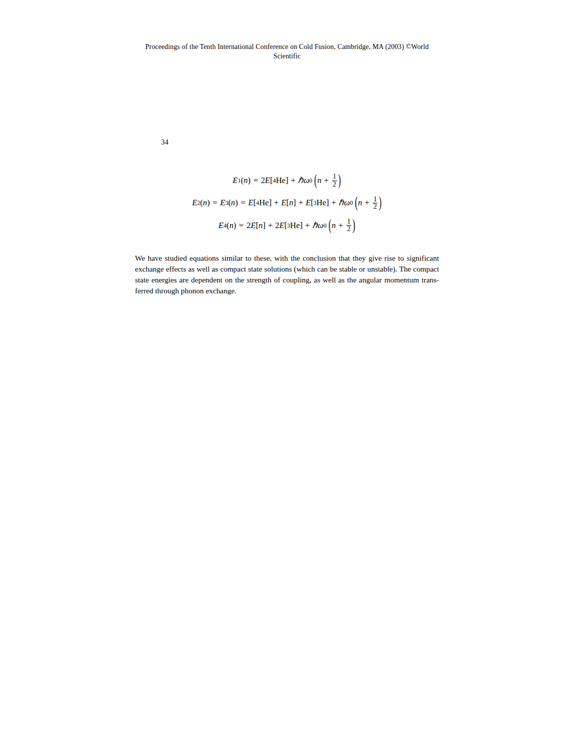Proceedings of the Tenth International Conference on Cold Fusion, Cambridge, MA (2003) ©World Scientific
34
E 1(n)=2E[4 He]+ℏω 0 (n+12)
E 2(n)=E 3(n)=E[4 He]+E[n]+E[3 He]+ℏω 0 (n+12)
E 4(n)=2E[n]+2E[3 He]+ℏω 0 (n+12)
We have studied equations similar to these, with the conclusion that they give rise to significant exchange effects as well as compact state solutions (which can be stable or unstable). The compact state energies are dependent on the strength of coupling, as well as the angular momentum transferred through phonon exchange.